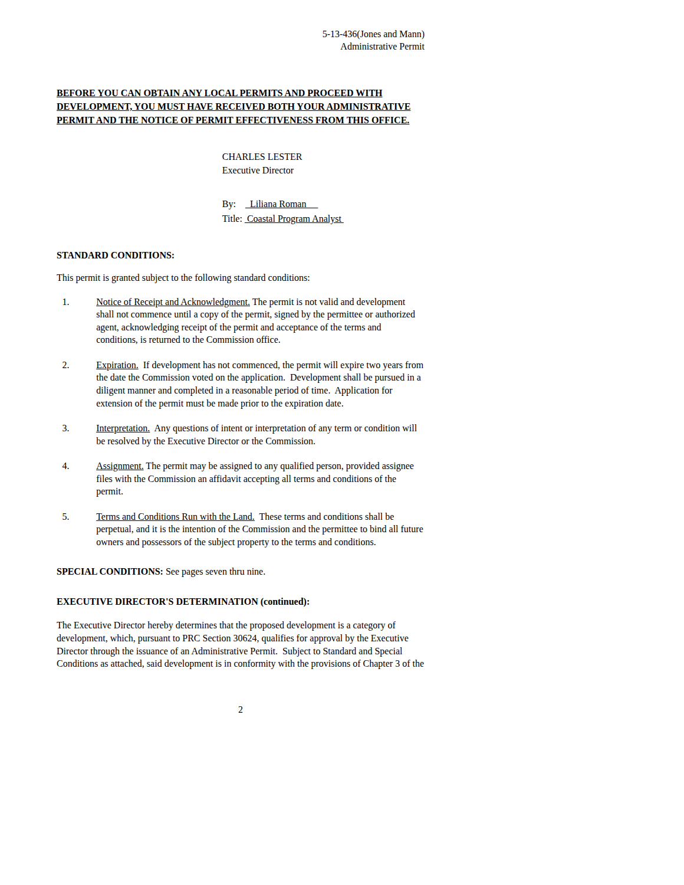5-13-436(Jones and Mann)
Administrative Permit
BEFORE YOU CAN OBTAIN ANY LOCAL PERMITS AND PROCEED WITH DEVELOPMENT, YOU MUST HAVE RECEIVED BOTH YOUR ADMINISTRATIVE PERMIT AND THE NOTICE OF PERMIT EFFECTIVENESS FROM THIS OFFICE.
CHARLES LESTER
Executive Director
By: Liliana Roman
Title: Coastal Program Analyst
STANDARD CONDITIONS:
This permit is granted subject to the following standard conditions:
Notice of Receipt and Acknowledgment. The permit is not valid and development shall not commence until a copy of the permit, signed by the permittee or authorized agent, acknowledging receipt of the permit and acceptance of the terms and conditions, is returned to the Commission office.
Expiration. If development has not commenced, the permit will expire two years from the date the Commission voted on the application. Development shall be pursued in a diligent manner and completed in a reasonable period of time. Application for extension of the permit must be made prior to the expiration date.
Interpretation. Any questions of intent or interpretation of any term or condition will be resolved by the Executive Director or the Commission.
Assignment. The permit may be assigned to any qualified person, provided assignee files with the Commission an affidavit accepting all terms and conditions of the permit.
Terms and Conditions Run with the Land. These terms and conditions shall be perpetual, and it is the intention of the Commission and the permittee to bind all future owners and possessors of the subject property to the terms and conditions.
SPECIAL CONDITIONS: See pages seven thru nine.
EXECUTIVE DIRECTOR'S DETERMINATION (continued):
The Executive Director hereby determines that the proposed development is a category of development, which, pursuant to PRC Section 30624, qualifies for approval by the Executive Director through the issuance of an Administrative Permit. Subject to Standard and Special Conditions as attached, said development is in conformity with the provisions of Chapter 3 of the
2